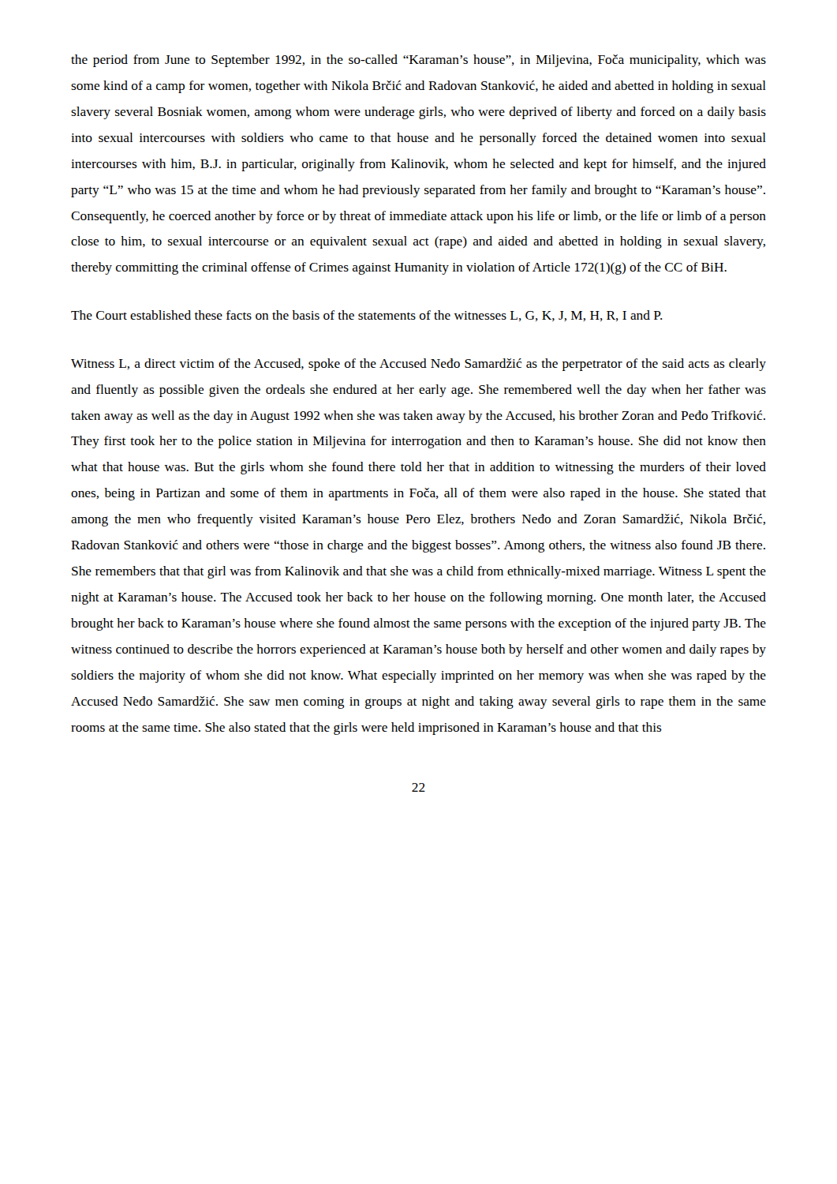the period from June to September 1992, in the so-called “Karaman’s house”, in Miljevina, Foča municipality, which was some kind of a camp for women, together with Nikola Brčić and Radovan Stanković, he aided and abetted in holding in sexual slavery several Bosniak women, among whom were underage girls, who were deprived of liberty and forced on a daily basis into sexual intercourses with soldiers who came to that house and he personally forced the detained women into sexual intercourses with him, B.J. in particular, originally from Kalinovik, whom he selected and kept for himself, and the injured party “L” who was 15 at the time and whom he had previously separated from her family and brought to “Karaman’s house”. Consequently, he coerced another by force or by threat of immediate attack upon his life or limb, or the life or limb of a person close to him, to sexual intercourse or an equivalent sexual act (rape) and aided and abetted in holding in sexual slavery, thereby committing the criminal offense of Crimes against Humanity in violation of Article 172(1)(g) of the CC of BiH.
The Court established these facts on the basis of the statements of the witnesses L, G, K, J, M, H, R, I and P.
Witness L, a direct victim of the Accused, spoke of the Accused Neđo Samardžić as the perpetrator of the said acts as clearly and fluently as possible given the ordeals she endured at her early age. She remembered well the day when her father was taken away as well as the day in August 1992 when she was taken away by the Accused, his brother Zoran and Peđo Trifković. They first took her to the police station in Miljevina for interrogation and then to Karaman’s house. She did not know then what that house was. But the girls whom she found there told her that in addition to witnessing the murders of their loved ones, being in Partizan and some of them in apartments in Foča, all of them were also raped in the house. She stated that among the men who frequently visited Karaman’s house Pero Elez, brothers Neđo and Zoran Samardžić, Nikola Brčić, Radovan Stanković and others were “those in charge and the biggest bosses”. Among others, the witness also found JB there. She remembers that that girl was from Kalinovik and that she was a child from ethnically-mixed marriage. Witness L spent the night at Karaman’s house. The Accused took her back to her house on the following morning. One month later, the Accused brought her back to Karaman’s house where she found almost the same persons with the exception of the injured party JB. The witness continued to describe the horrors experienced at Karaman’s house both by herself and other women and daily rapes by soldiers the majority of whom she did not know. What especially imprinted on her memory was when she was raped by the Accused Neđo Samardžić. She saw men coming in groups at night and taking away several girls to rape them in the same rooms at the same time. She also stated that the girls were held imprisoned in Karaman’s house and that this
22